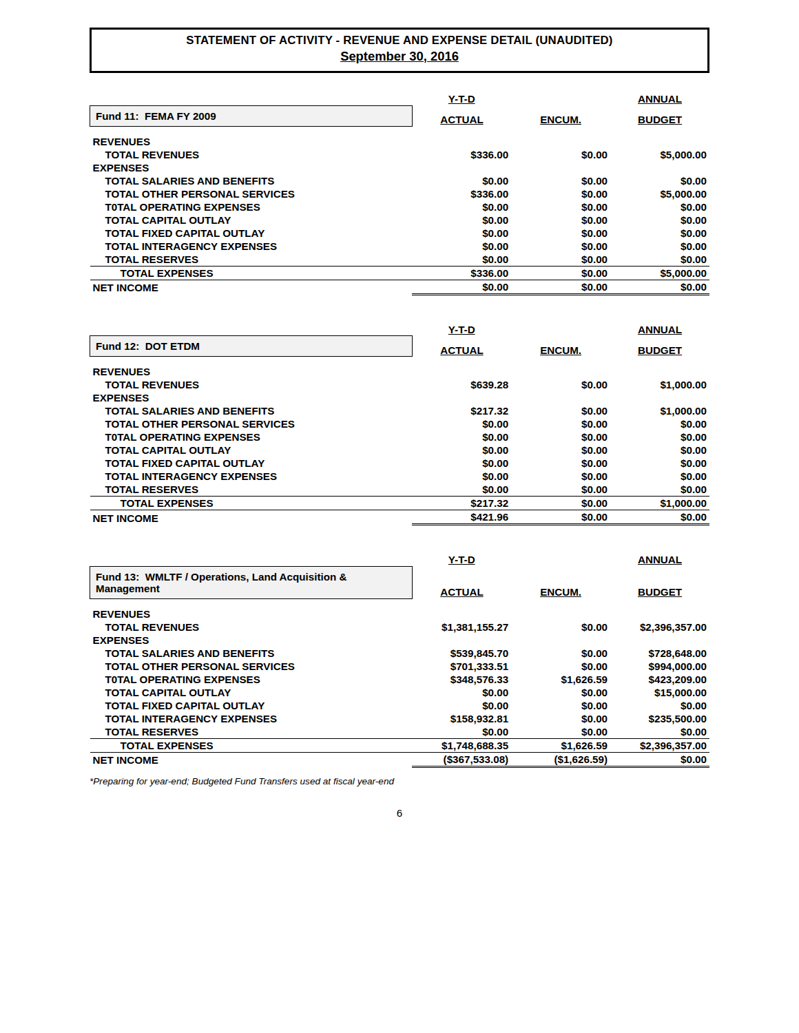STATEMENT OF ACTIVITY - REVENUE AND EXPENSE DETAIL (UNAUDITED)
September 30, 2016
| | Y-T-D | | ANNUAL |
| Fund 11: FEMA FY 2009 | ACTUAL | ENCUM. | BUDGET |
| REVENUES | | | |
| TOTAL REVENUES | $336.00 | $0.00 | $5,000.00 |
| EXPENSES | | | |
| TOTAL SALARIES AND BENEFITS | $0.00 | $0.00 | $0.00 |
| TOTAL OTHER PERSONAL SERVICES | $336.00 | $0.00 | $5,000.00 |
| T0TAL OPERATING EXPENSES | $0.00 | $0.00 | $0.00 |
| TOTAL CAPITAL OUTLAY | $0.00 | $0.00 | $0.00 |
| TOTAL FIXED CAPITAL OUTLAY | $0.00 | $0.00 | $0.00 |
| TOTAL INTERAGENCY EXPENSES | $0.00 | $0.00 | $0.00 |
| TOTAL RESERVES | $0.00 | $0.00 | $0.00 |
| TOTAL EXPENSES | $336.00 | $0.00 | $5,000.00 |
| NET INCOME | $0.00 | $0.00 | $0.00 |
| | Y-T-D | | ANNUAL |
| Fund 12: DOT ETDM | ACTUAL | ENCUM. | BUDGET |
| REVENUES | | | |
| TOTAL REVENUES | $639.28 | $0.00 | $1,000.00 |
| EXPENSES | | | |
| TOTAL SALARIES AND BENEFITS | $217.32 | $0.00 | $1,000.00 |
| TOTAL OTHER PERSONAL SERVICES | $0.00 | $0.00 | $0.00 |
| T0TAL OPERATING EXPENSES | $0.00 | $0.00 | $0.00 |
| TOTAL CAPITAL OUTLAY | $0.00 | $0.00 | $0.00 |
| TOTAL FIXED CAPITAL OUTLAY | $0.00 | $0.00 | $0.00 |
| TOTAL INTERAGENCY EXPENSES | $0.00 | $0.00 | $0.00 |
| TOTAL RESERVES | $0.00 | $0.00 | $0.00 |
| TOTAL EXPENSES | $217.32 | $0.00 | $1,000.00 |
| NET INCOME | $421.96 | $0.00 | $0.00 |
| | Y-T-D | | ANNUAL |
| Fund 13: WMLTF / Operations, Land Acquisition & Management | ACTUAL | ENCUM. | BUDGET |
| REVENUES | | | |
| TOTAL REVENUES | $1,381,155.27 | $0.00 | $2,396,357.00 |
| EXPENSES | | | |
| TOTAL SALARIES AND BENEFITS | $539,845.70 | $0.00 | $728,648.00 |
| TOTAL OTHER PERSONAL SERVICES | $701,333.51 | $0.00 | $994,000.00 |
| T0TAL OPERATING EXPENSES | $348,576.33 | $1,626.59 | $423,209.00 |
| TOTAL CAPITAL OUTLAY | $0.00 | $0.00 | $15,000.00 |
| TOTAL FIXED CAPITAL OUTLAY | $0.00 | $0.00 | $0.00 |
| TOTAL INTERAGENCY EXPENSES | $158,932.81 | $0.00 | $235,500.00 |
| TOTAL RESERVES | $0.00 | $0.00 | $0.00 |
| TOTAL EXPENSES | $1,748,688.35 | $1,626.59 | $2,396,357.00 |
| NET INCOME | ($367,533.08) | ($1,626.59) | $0.00 |
*Preparing for year-end; Budgeted Fund Transfers used at fiscal year-end
6